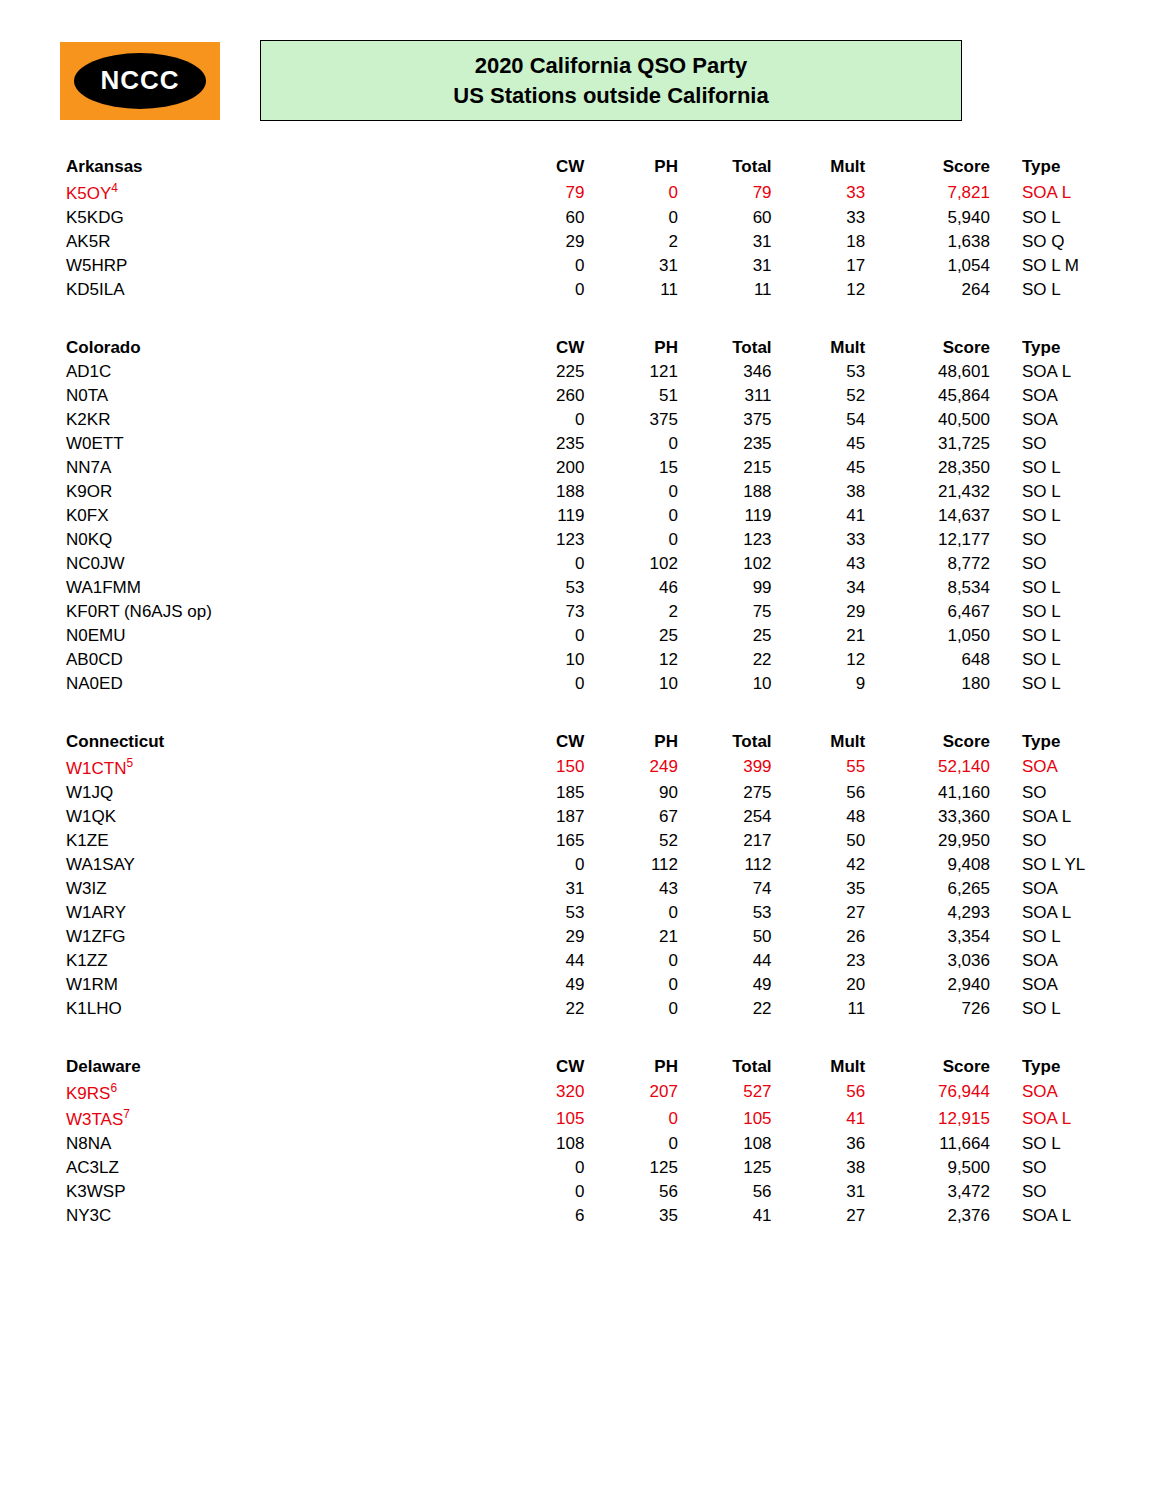NCCC
2020 California QSO Party
US Stations outside California
| Arkansas | CW | PH | Total | Mult | Score | Type |
| --- | --- | --- | --- | --- | --- | --- |
| K5OY 4 | 79 | 0 | 79 | 33 | 7,821 | SOA L |
| K5KDG | 60 | 0 | 60 | 33 | 5,940 | SO L |
| AK5R | 29 | 2 | 31 | 18 | 1,638 | SO Q |
| W5HRP | 0 | 31 | 31 | 17 | 1,054 | SO L M |
| KD5ILA | 0 | 11 | 11 | 12 | 264 | SO L |
| Colorado | CW | PH | Total | Mult | Score | Type |
| --- | --- | --- | --- | --- | --- | --- |
| AD1C | 225 | 121 | 346 | 53 | 48,601 | SOA L |
| N0TA | 260 | 51 | 311 | 52 | 45,864 | SOA |
| K2KR | 0 | 375 | 375 | 54 | 40,500 | SOA |
| W0ETT | 235 | 0 | 235 | 45 | 31,725 | SO |
| NN7A | 200 | 15 | 215 | 45 | 28,350 | SO L |
| K9OR | 188 | 0 | 188 | 38 | 21,432 | SO L |
| K0FX | 119 | 0 | 119 | 41 | 14,637 | SO L |
| N0KQ | 123 | 0 | 123 | 33 | 12,177 | SO |
| NC0JW | 0 | 102 | 102 | 43 | 8,772 | SO |
| WA1FMM | 53 | 46 | 99 | 34 | 8,534 | SO L |
| KF0RT (N6AJS op) | 73 | 2 | 75 | 29 | 6,467 | SO L |
| N0EMU | 0 | 25 | 25 | 21 | 1,050 | SO L |
| AB0CD | 10 | 12 | 22 | 12 | 648 | SO L |
| NA0ED | 0 | 10 | 10 | 9 | 180 | SO L |
| Connecticut | CW | PH | Total | Mult | Score | Type |
| --- | --- | --- | --- | --- | --- | --- |
| W1CTN 5 | 150 | 249 | 399 | 55 | 52,140 | SOA |
| W1JQ | 185 | 90 | 275 | 56 | 41,160 | SO |
| W1QK | 187 | 67 | 254 | 48 | 33,360 | SOA L |
| K1ZE | 165 | 52 | 217 | 50 | 29,950 | SO |
| WA1SAY | 0 | 112 | 112 | 42 | 9,408 | SO L YL |
| W3IZ | 31 | 43 | 74 | 35 | 6,265 | SOA |
| W1ARY | 53 | 0 | 53 | 27 | 4,293 | SOA L |
| W1ZFG | 29 | 21 | 50 | 26 | 3,354 | SO L |
| K1ZZ | 44 | 0 | 44 | 23 | 3,036 | SOA |
| W1RM | 49 | 0 | 49 | 20 | 2,940 | SOA |
| K1LHO | 22 | 0 | 22 | 11 | 726 | SO L |
| Delaware | CW | PH | Total | Mult | Score | Type |
| --- | --- | --- | --- | --- | --- | --- |
| K9RS 6 | 320 | 207 | 527 | 56 | 76,944 | SOA |
| W3TAS 7 | 105 | 0 | 105 | 41 | 12,915 | SOA L |
| N8NA | 108 | 0 | 108 | 36 | 11,664 | SO L |
| AC3LZ | 0 | 125 | 125 | 38 | 9,500 | SO |
| K3WSP | 0 | 56 | 56 | 31 | 3,472 | SO |
| NY3C | 6 | 35 | 41 | 27 | 2,376 | SOA L |